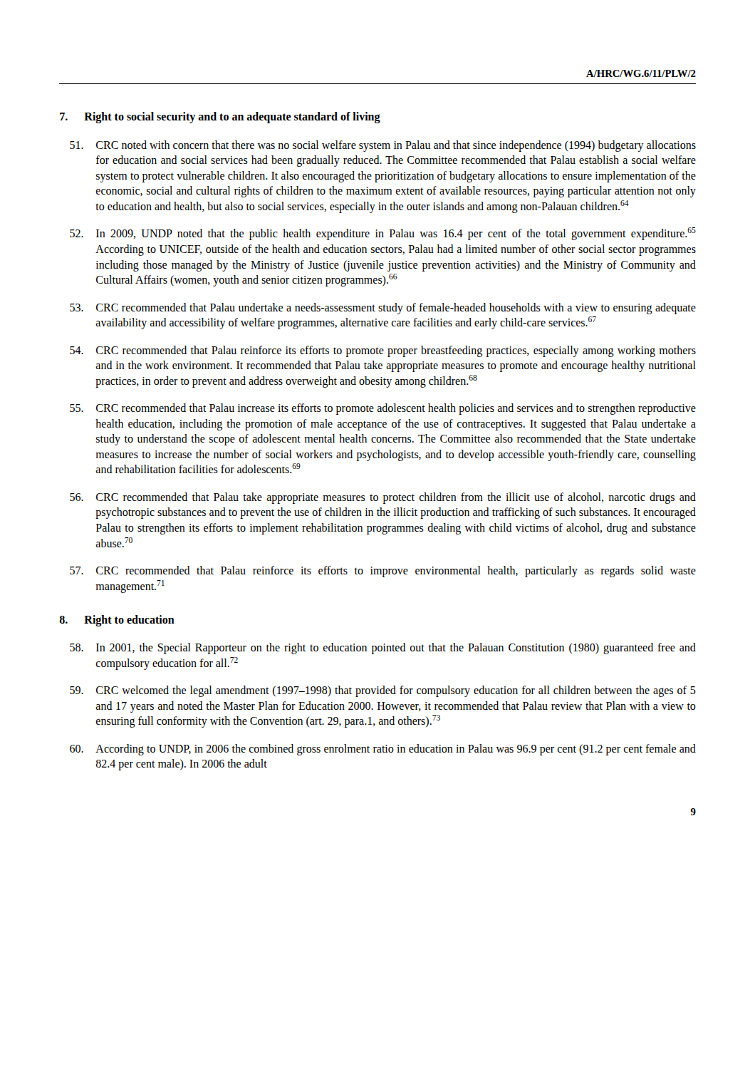A/HRC/WG.6/11/PLW/2
7. Right to social security and to an adequate standard of living
51. CRC noted with concern that there was no social welfare system in Palau and that since independence (1994) budgetary allocations for education and social services had been gradually reduced. The Committee recommended that Palau establish a social welfare system to protect vulnerable children. It also encouraged the prioritization of budgetary allocations to ensure implementation of the economic, social and cultural rights of children to the maximum extent of available resources, paying particular attention not only to education and health, but also to social services, especially in the outer islands and among non-Palauan children.64
52. In 2009, UNDP noted that the public health expenditure in Palau was 16.4 per cent of the total government expenditure.65 According to UNICEF, outside of the health and education sectors, Palau had a limited number of other social sector programmes including those managed by the Ministry of Justice (juvenile justice prevention activities) and the Ministry of Community and Cultural Affairs (women, youth and senior citizen programmes).66
53. CRC recommended that Palau undertake a needs-assessment study of female-headed households with a view to ensuring adequate availability and accessibility of welfare programmes, alternative care facilities and early child-care services.67
54. CRC recommended that Palau reinforce its efforts to promote proper breastfeeding practices, especially among working mothers and in the work environment. It recommended that Palau take appropriate measures to promote and encourage healthy nutritional practices, in order to prevent and address overweight and obesity among children.68
55. CRC recommended that Palau increase its efforts to promote adolescent health policies and services and to strengthen reproductive health education, including the promotion of male acceptance of the use of contraceptives. It suggested that Palau undertake a study to understand the scope of adolescent mental health concerns. The Committee also recommended that the State undertake measures to increase the number of social workers and psychologists, and to develop accessible youth-friendly care, counselling and rehabilitation facilities for adolescents.69
56. CRC recommended that Palau take appropriate measures to protect children from the illicit use of alcohol, narcotic drugs and psychotropic substances and to prevent the use of children in the illicit production and trafficking of such substances. It encouraged Palau to strengthen its efforts to implement rehabilitation programmes dealing with child victims of alcohol, drug and substance abuse.70
57. CRC recommended that Palau reinforce its efforts to improve environmental health, particularly as regards solid waste management.71
8. Right to education
58. In 2001, the Special Rapporteur on the right to education pointed out that the Palauan Constitution (1980) guaranteed free and compulsory education for all.72
59. CRC welcomed the legal amendment (1997–1998) that provided for compulsory education for all children between the ages of 5 and 17 years and noted the Master Plan for Education 2000. However, it recommended that Palau review that Plan with a view to ensuring full conformity with the Convention (art. 29, para.1, and others).73
60. According to UNDP, in 2006 the combined gross enrolment ratio in education in Palau was 96.9 per cent (91.2 per cent female and 82.4 per cent male). In 2006 the adult
9